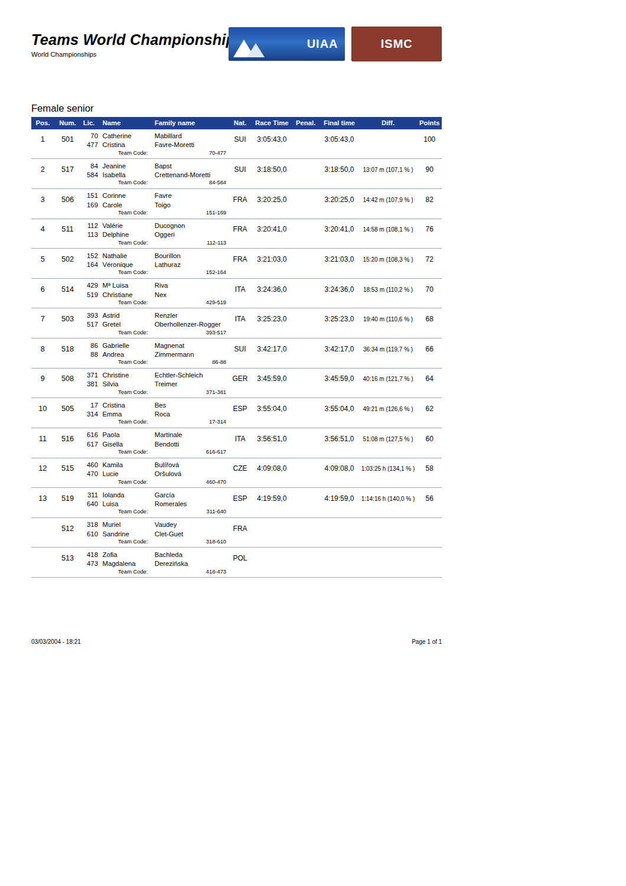Teams World Championship
World Championships
UIAA
ISMC
Female senior
| Pos. | Num. | Lic. | Name | Family name | Nat. | Race Time | Penal. | Final time | Diff. | Points |
| --- | --- | --- | --- | --- | --- | --- | --- | --- | --- | --- |
| 1 | 501 | 70 477 | Catherine Cristina | Mabillard Favre-Moretti | SUI | 3:05:43,0 | | 3:05:43,0 | | 100 |
| | Team Code: | 70-477 | |
| 2 | 517 | 84 584 | Jeanine Isabella | Bapst Crettenand-Moretti | SUI | 3:18:50,0 | | 3:18:50,0 | 13:07 m (107,1 % ) | 90 |
| | Team Code: | 84-584 | |
| 3 | 506 | 151 169 | Corinne Carole | Favre Toigo | FRA | 3:20:25,0 | | 3:20:25,0 | 14:42 m (107,9 % ) | 82 |
| | Team Code: | 151-169 | |
| 4 | 511 | 112 113 | Valérie Delphine | Ducognon Oggeri | FRA | 3:20:41,0 | | 3:20:41,0 | 14:58 m (108,1 % ) | 76 |
| | Team Code: | 112-113 | |
| 5 | 502 | 152 164 | Nathalie Véronique | Bourillon Lathuraz | FRA | 3:21:03,0 | | 3:21:03,0 | 15:20 m (108,3 % ) | 72 |
| | Team Code: | 152-164 | |
| 6 | 514 | 429 519 | Mª Luisa Christiane | Riva Nex | ITA | 3:24:36,0 | | 3:24:36,0 | 18:53 m (110,2 % ) | 70 |
| | Team Code: | 429-519 | |
| 7 | 503 | 393 517 | Astrid Gretel | Renzler Oberhollenzer-Rogger | ITA | 3:25:23,0 | | 3:25:23,0 | 19:40 m (110,6 % ) | 68 |
| | Team Code: | 393-517 | |
| 8 | 518 | 86 88 | Gabrielle Andrea | Magnenat Zimmermann | SUI | 3:42:17,0 | | 3:42:17,0 | 36:34 m (119,7 % ) | 66 |
| | Team Code: | 86-88 | |
| 9 | 508 | 371 381 | Christine Silvia | Echtler-Schleich Treimer | GER | 3:45:59,0 | | 3:45:59,0 | 40:16 m (121,7 % ) | 64 |
| | Team Code: | 371-381 | |
| 10 | 505 | 17 314 | Cristina Emma | Bes Roca | ESP | 3:55:04,0 | | 3:55:04,0 | 49:21 m (126,6 % ) | 62 |
| | Team Code: | 17-314 | |
| 11 | 516 | 616 617 | Paola Gisella | Martinale Bendotti | ITA | 3:56:51,0 | | 3:56:51,0 | 51:08 m (127,5 % ) | 60 |
| | Team Code: | 616-617 | |
| 12 | 515 | 460 470 | Kamila Lucie | Bulířová Oršulová | CZE | 4:09:08,0 | | 4:09:08,0 | 1:03:25 h (134,1 % ) | 58 |
| | Team Code: | 460-470 | |
| 13 | 519 | 311 640 | Iolanda Luisa | García Romerales | ESP | 4:19:59,0 | | 4:19:59,0 | 1:14:16 h (140,0 % ) | 56 |
| | Team Code: | 311-640 | |
| | 512 | 318 610 | Muriel Sandrine | Vaudey Clet-Guet | FRA | | | | | |
| | Team Code: | 318-610 | |
| | 513 | 418 473 | Zofia Magdalena | Bachleda Derezińska | POL | | | | | |
| | Team Code: | 418-473 | |
03/03/2004 - 18:21 Page 1 of 1